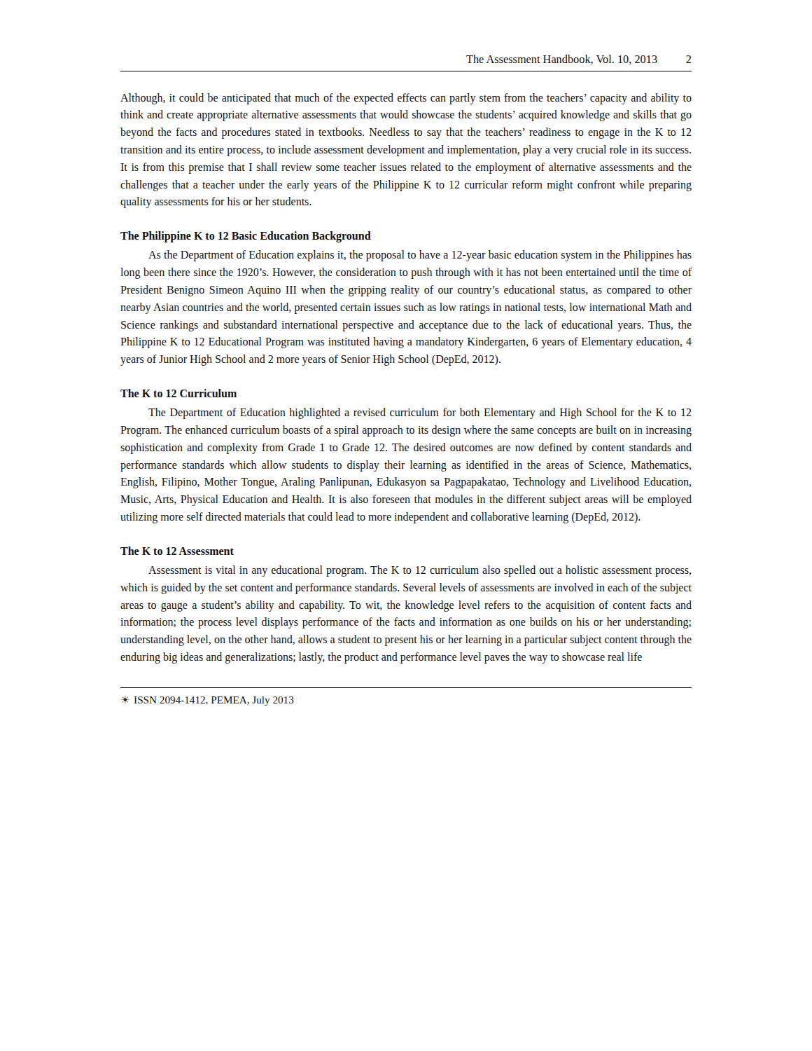The Assessment Handbook, Vol. 10, 2013 2
Although, it could be anticipated that much of the expected effects can partly stem from the teachers’ capacity and ability to think and create appropriate alternative assessments that would showcase the students’ acquired knowledge and skills that go beyond the facts and procedures stated in textbooks. Needless to say that the teachers’ readiness to engage in the K to 12 transition and its entire process, to include assessment development and implementation, play a very crucial role in its success. It is from this premise that I shall review some teacher issues related to the employment of alternative assessments and the challenges that a teacher under the early years of the Philippine K to 12 curricular reform might confront while preparing quality assessments for his or her students.
The Philippine K to 12 Basic Education Background
As the Department of Education explains it, the proposal to have a 12-year basic education system in the Philippines has long been there since the 1920’s. However, the consideration to push through with it has not been entertained until the time of President Benigno Simeon Aquino III when the gripping reality of our country’s educational status, as compared to other nearby Asian countries and the world, presented certain issues such as low ratings in national tests, low international Math and Science rankings and substandard international perspective and acceptance due to the lack of educational years. Thus, the Philippine K to 12 Educational Program was instituted having a mandatory Kindergarten, 6 years of Elementary education, 4 years of Junior High School and 2 more years of Senior High School (DepEd, 2012).
The K to 12 Curriculum
The Department of Education highlighted a revised curriculum for both Elementary and High School for the K to 12 Program. The enhanced curriculum boasts of a spiral approach to its design where the same concepts are built on in increasing sophistication and complexity from Grade 1 to Grade 12. The desired outcomes are now defined by content standards and performance standards which allow students to display their learning as identified in the areas of Science, Mathematics, English, Filipino, Mother Tongue, Araling Panlipunan, Edukasyon sa Pagpapakatao, Technology and Livelihood Education, Music, Arts, Physical Education and Health. It is also foreseen that modules in the different subject areas will be employed utilizing more self directed materials that could lead to more independent and collaborative learning (DepEd, 2012).
The K to 12 Assessment
Assessment is vital in any educational program. The K to 12 curriculum also spelled out a holistic assessment process, which is guided by the set content and performance standards. Several levels of assessments are involved in each of the subject areas to gauge a student’s ability and capability. To wit, the knowledge level refers to the acquisition of content facts and information; the process level displays performance of the facts and information as one builds on his or her understanding; understanding level, on the other hand, allows a student to present his or her learning in a particular subject content through the enduring big ideas and generalizations; lastly, the product and performance level paves the way to showcase real life
☀ISSN 2094-1412, PEMEA, July 2013